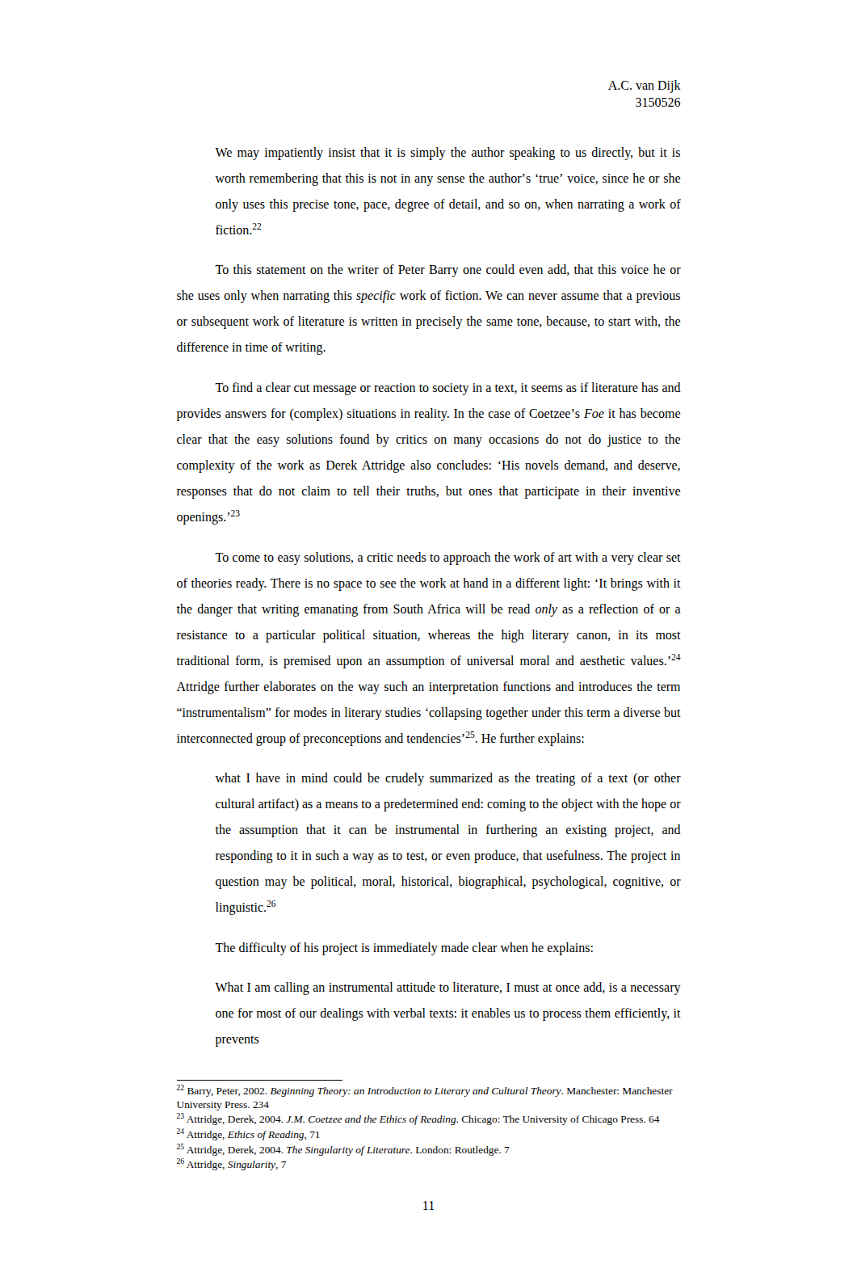A.C. van Dijk
3150526
We may impatiently insist that it is simply the author speaking to us directly, but it is worth remembering that this is not in any sense the authorʼs ‘trueʼ voice, since he or she only uses this precise tone, pace, degree of detail, and so on, when narrating a work of fiction.22
To this statement on the writer of Peter Barry one could even add, that this voice he or she uses only when narrating this specific work of fiction. We can never assume that a previous or subsequent work of literature is written in precisely the same tone, because, to start with, the difference in time of writing.
To find a clear cut message or reaction to society in a text, it seems as if literature has and provides answers for (complex) situations in reality. In the case of Coetzeeʼs Foe it has become clear that the easy solutions found by critics on many occasions do not do justice to the complexity of the work as Derek Attridge also concludes: ‘His novels demand, and deserve, responses that do not claim to tell their truths, but ones that participate in their inventive openings.ʼ23
To come to easy solutions, a critic needs to approach the work of art with a very clear set of theories ready. There is no space to see the work at hand in a different light: ‘It brings with it the danger that writing emanating from South Africa will be read only as a reflection of or a resistance to a particular political situation, whereas the high literary canon, in its most traditional form, is premised upon an assumption of universal moral and aesthetic values.ʼ24 Attridge further elaborates on the way such an interpretation functions and introduces the term “instrumentalism” for modes in literary studies ‘collapsing together under this term a diverse but interconnected group of preconceptions and tendenciesʼ25. He further explains:
what I have in mind could be crudely summarized as the treating of a text (or other cultural artifact) as a means to a predetermined end: coming to the object with the hope or the assumption that it can be instrumental in furthering an existing project, and responding to it in such a way as to test, or even produce, that usefulness. The project in question may be political, moral, historical, biographical, psychological, cognitive, or linguistic.26
The difficulty of his project is immediately made clear when he explains:
What I am calling an instrumental attitude to literature, I must at once add, is a necessary one for most of our dealings with verbal texts: it enables us to process them efficiently, it prevents
22 Barry, Peter, 2002. Beginning Theory: an Introduction to Literary and Cultural Theory. Manchester: Manchester University Press. 234
23 Attridge, Derek, 2004. J.M. Coetzee and the Ethics of Reading. Chicago: The University of Chicago Press. 64
24 Attridge, Ethics of Reading, 71
25 Attridge, Derek, 2004. The Singularity of Literature. London: Routledge. 7
26 Attridge, Singularity, 7
11